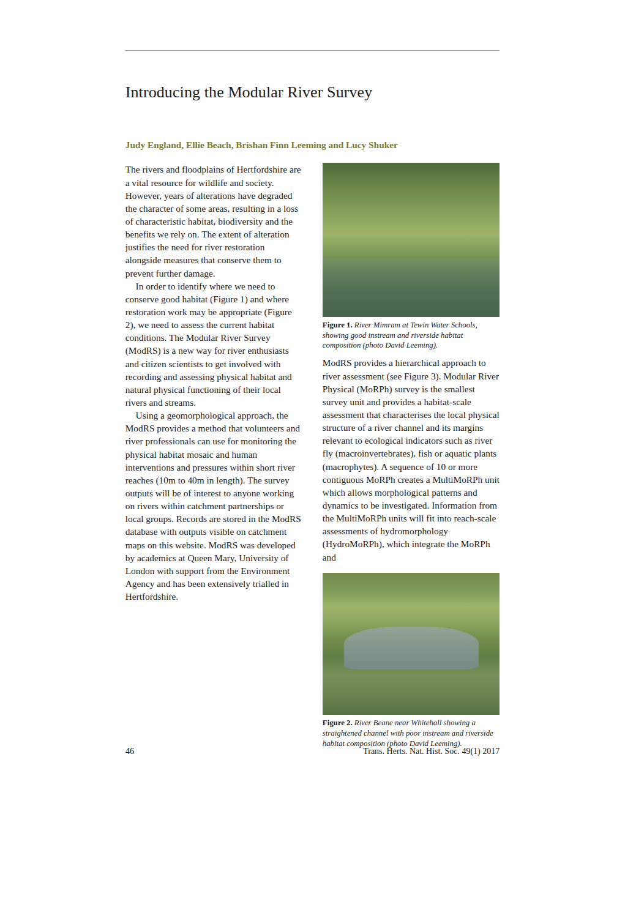Introducing the Modular River Survey
Judy England, Ellie Beach, Brishan Finn Leeming and Lucy Shuker
The rivers and floodplains of Hertfordshire are a vital resource for wildlife and society. However, years of alterations have degraded the character of some areas, resulting in a loss of characteristic habitat, biodiversity and the benefits we rely on. The extent of alteration justifies the need for river restoration alongside measures that conserve them to prevent further damage.
In order to identify where we need to conserve good habitat (Figure 1) and where restoration work may be appropriate (Figure 2), we need to assess the current habitat conditions. The Modular River Survey (ModRS) is a new way for river enthusiasts and citizen scientists to get involved with recording and assessing physical habitat and natural physical functioning of their local rivers and streams.
Using a geomorphological approach, the ModRS provides a method that volunteers and river professionals can use for monitoring the physical habitat mosaic and human interventions and pressures within short river reaches (10m to 40m in length). The survey outputs will be of interest to anyone working on rivers within catchment partnerships or local groups. Records are stored in the ModRS database with outputs visible on catchment maps on this website. ModRS was developed by academics at Queen Mary, University of London with support from the Environment Agency and has been extensively trialled in Hertfordshire.
Figure 1. River Mimram at Tewin Water Schools, showing good instream and riverside habitat composition (photo David Leeming).
ModRS provides a hierarchical approach to river assessment (see Figure 3). Modular River Physical (MoRPh) survey is the smallest survey unit and provides a habitat-scale assessment that characterises the local physical structure of a river channel and its margins relevant to ecological indicators such as river fly (macroinvertebrates), fish or aquatic plants (macrophytes). A sequence of 10 or more contiguous MoRPh creates a MultiMoRPh unit which allows morphological patterns and dynamics to be investigated. Information from the MultiMoRPh units will fit into reach-scale assessments of hydromorphology (HydroMoRPh), which integrate the MoRPh and
Figure 2. River Beane near Whitehall showing a straightened channel with poor instream and riverside habitat composition (photo David Leeming).
46
Trans. Herts. Nat. Hist. Soc. 49(1) 2017